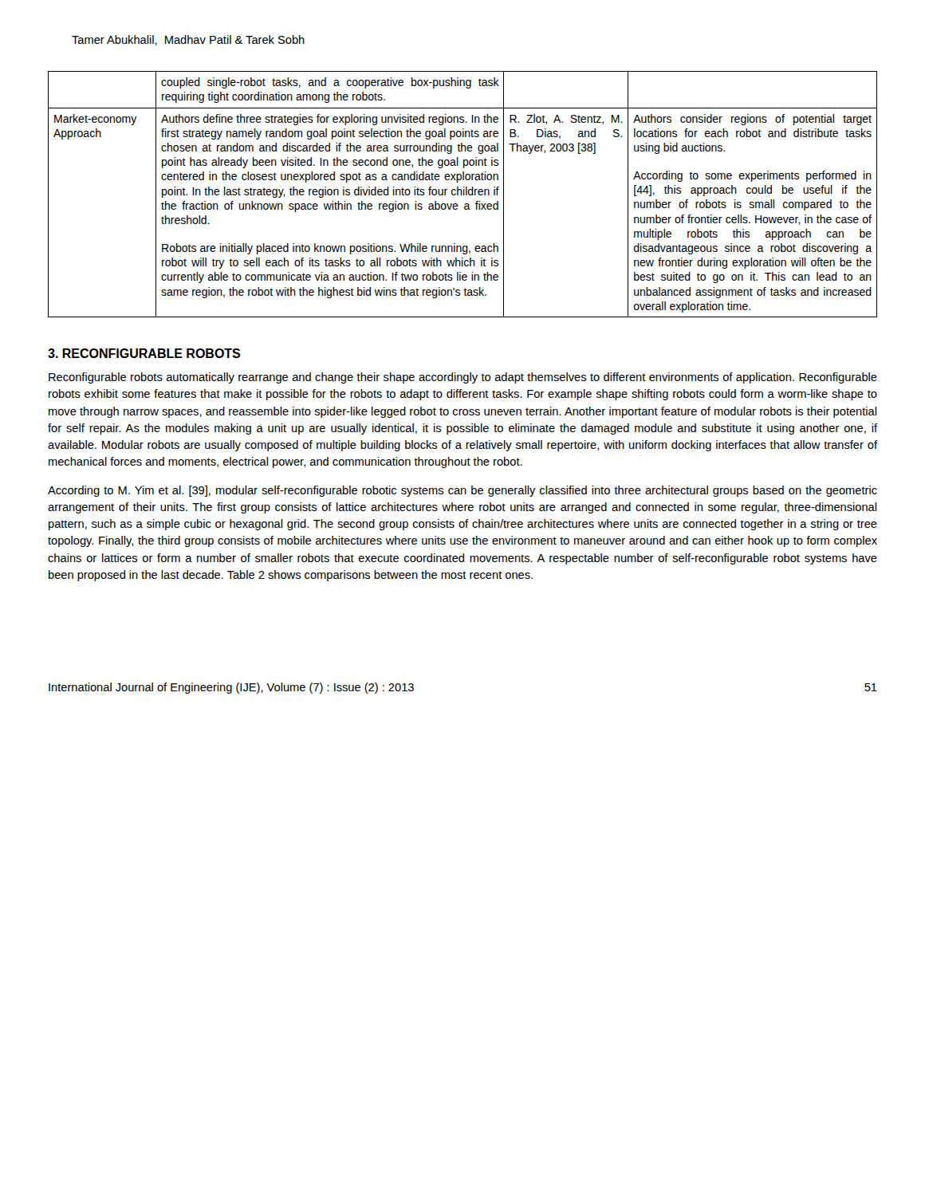Tamer Abukhalil, Madhav Patil & Tarek Sobh
| | coupled single-robot tasks, and a cooperative box-pushing task requiring tight coordination among the robots. | | |
| Market-economy Approach | Authors define three strategies for exploring unvisited regions. In the first strategy namely random goal point selection the goal points are chosen at random and discarded if the area surrounding the goal point has already been visited. In the second one, the goal point is centered in the closest unexplored spot as a candidate exploration point. In the last strategy, the region is divided into its four children if the fraction of unknown space within the region is above a fixed threshold. Robots are initially placed into known positions. While running, each robot will try to sell each of its tasks to all robots with which it is currently able to communicate via an auction. If two robots lie in the same region, the robot with the highest bid wins that region's task. | R. Zlot, A. Stentz, M. B. Dias, and S. Thayer, 2003 [38] | Authors consider regions of potential target locations for each robot and distribute tasks using bid auctions. According to some experiments performed in [44], this approach could be useful if the number of robots is small compared to the number of frontier cells. However, in the case of multiple robots this approach can be disadvantageous since a robot discovering a new frontier during exploration will often be the best suited to go on it. This can lead to an unbalanced assignment of tasks and increased overall exploration time. |
3. RECONFIGURABLE ROBOTS
Reconfigurable robots automatically rearrange and change their shape accordingly to adapt themselves to different environments of application. Reconfigurable robots exhibit some features that make it possible for the robots to adapt to different tasks. For example shape shifting robots could form a worm-like shape to move through narrow spaces, and reassemble into spider-like legged robot to cross uneven terrain. Another important feature of modular robots is their potential for self repair. As the modules making a unit up are usually identical, it is possible to eliminate the damaged module and substitute it using another one, if available. Modular robots are usually composed of multiple building blocks of a relatively small repertoire, with uniform docking interfaces that allow transfer of mechanical forces and moments, electrical power, and communication throughout the robot.
According to M. Yim et al. [39], modular self-reconfigurable robotic systems can be generally classified into three architectural groups based on the geometric arrangement of their units. The first group consists of lattice architectures where robot units are arranged and connected in some regular, three-dimensional pattern, such as a simple cubic or hexagonal grid. The second group consists of chain/tree architectures where units are connected together in a string or tree topology. Finally, the third group consists of mobile architectures where units use the environment to maneuver around and can either hook up to form complex chains or lattices or form a number of smaller robots that execute coordinated movements. A respectable number of self-reconfigurable robot systems have been proposed in the last decade. Table 2 shows comparisons between the most recent ones.
International Journal of Engineering (IJE), Volume (7) : Issue (2) : 2013 51